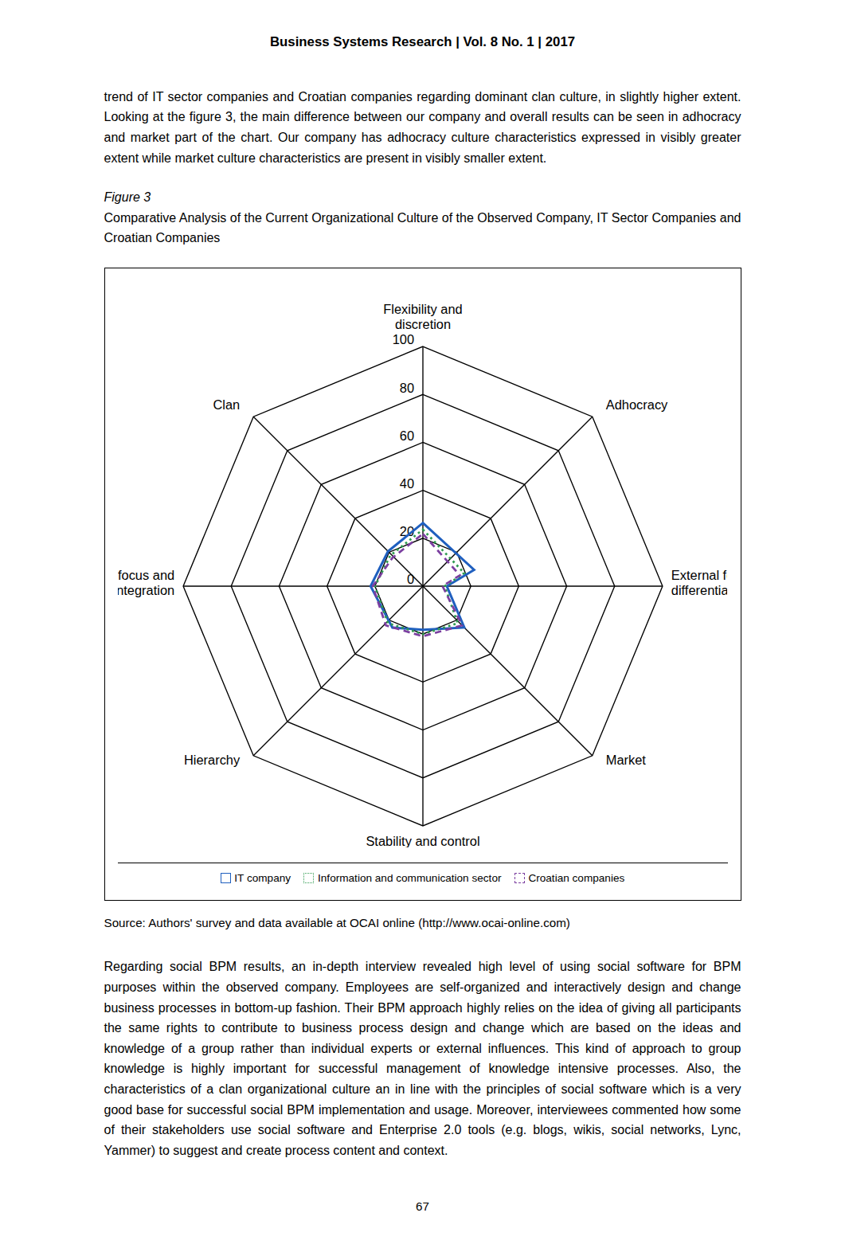Business Systems Research | Vol. 8 No. 1 | 2017
trend of IT sector companies and Croatian companies regarding dominant clan culture, in slightly higher extent. Looking at the figure 3, the main difference between our company and overall results can be seen in adhocracy and market part of the chart. Our company has adhocracy culture characteristics expressed in visibly greater extent while market culture characteristics are present in visibly smaller extent.
Figure 3
Comparative Analysis of the Current Organizational Culture of the Observed Company, IT Sector Companies and Croatian Companies
100 80 60 40 20 0 Flexibility and discretion Adhocracy External focus and differentiation Market Stability and control Hierarchy Internal focus and integration Clan
IT company Information and communication sector Croatian companies
Source: Authors' survey and data available at OCAI online (http://www.ocai-online.com)
Regarding social BPM results, an in-depth interview revealed high level of using social software for BPM purposes within the observed company. Employees are self-organized and interactively design and change business processes in bottom-up fashion. Their BPM approach highly relies on the idea of giving all participants the same rights to contribute to business process design and change which are based on the ideas and knowledge of a group rather than individual experts or external influences. This kind of approach to group knowledge is highly important for successful management of knowledge intensive processes. Also, the characteristics of a clan organizational culture an in line with the principles of social software which is a very good base for successful social BPM implementation and usage. Moreover, interviewees commented how some of their stakeholders use social software and Enterprise 2.0 tools (e.g. blogs, wikis, social networks, Lync, Yammer) to suggest and create process content and context.
67